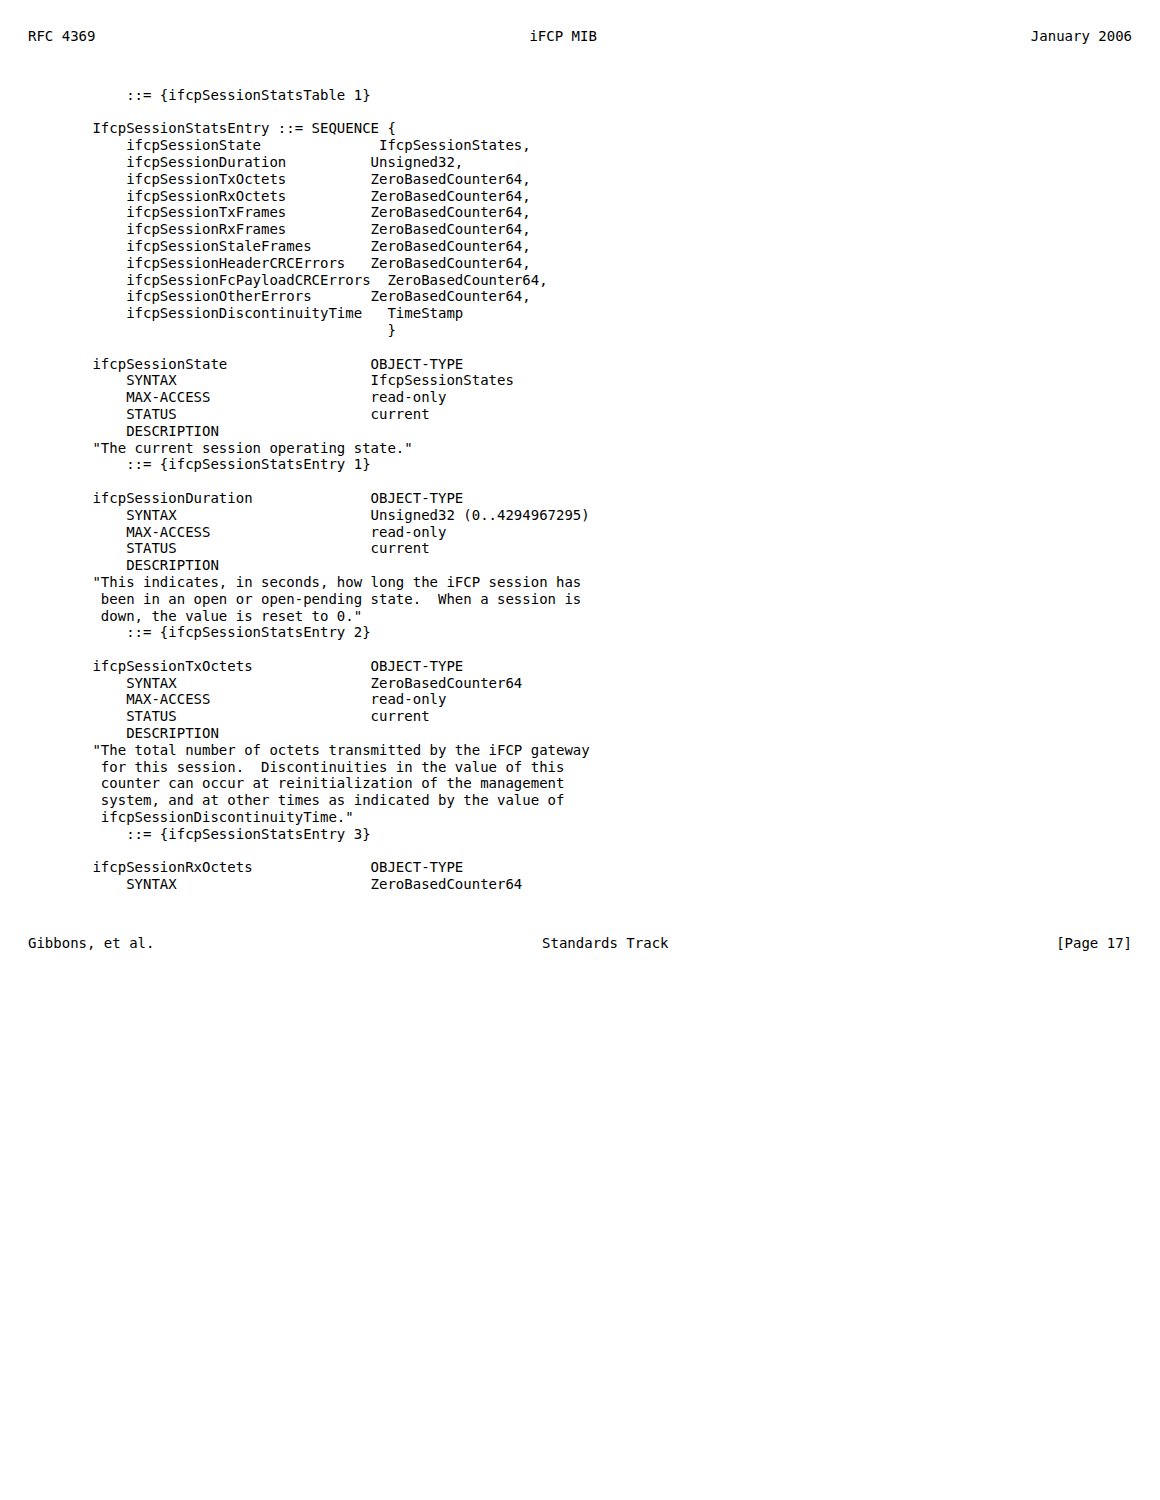RFC 4369 iFCP MIB January 2006
::= {ifcpSessionStatsTable 1} IfcpSessionStatsEntry ::= SEQUENCE { ifcpSessionState IfcpSessionStates, ifcpSessionDuration Unsigned32, ifcpSessionTxOctets ZeroBasedCounter64, ifcpSessionRxOctets ZeroBasedCounter64, ifcpSessionTxFrames ZeroBasedCounter64, ifcpSessionRxFrames ZeroBasedCounter64, ifcpSessionStaleFrames ZeroBasedCounter64, ifcpSessionHeaderCRCErrors ZeroBasedCounter64, ifcpSessionFcPayloadCRCErrors ZeroBasedCounter64, ifcpSessionOtherErrors ZeroBasedCounter64, ifcpSessionDiscontinuityTime TimeStamp } ifcpSessionState OBJECT-TYPE SYNTAX IfcpSessionStates MAX-ACCESS read-only STATUS current DESCRIPTION "The current session operating state." ::= {ifcpSessionStatsEntry 1} ifcpSessionDuration OBJECT-TYPE SYNTAX Unsigned32 (0..4294967295) MAX-ACCESS read-only STATUS current DESCRIPTION "This indicates, in seconds, how long the iFCP session has been in an open or open-pending state. When a session is down, the value is reset to 0." ::= {ifcpSessionStatsEntry 2} ifcpSessionTxOctets OBJECT-TYPE SYNTAX ZeroBasedCounter64 MAX-ACCESS read-only STATUS current DESCRIPTION "The total number of octets transmitted by the iFCP gateway for this session. Discontinuities in the value of this counter can occur at reinitialization of the management system, and at other times as indicated by the value of ifcpSessionDiscontinuityTime." ::= {ifcpSessionStatsEntry 3} ifcpSessionRxOctets OBJECT-TYPE SYNTAX ZeroBasedCounter64
Gibbons, et al. Standards Track[Page 17]